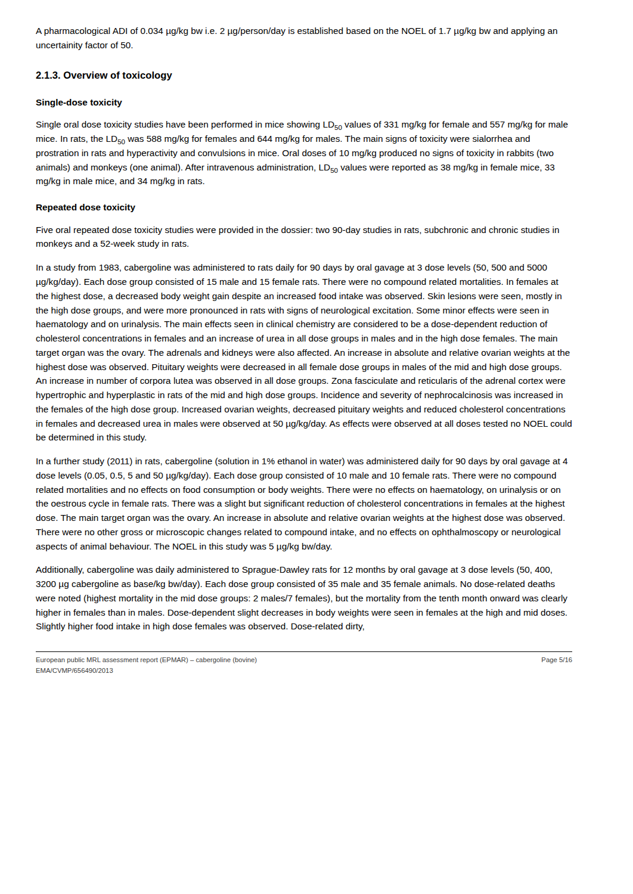A pharmacological ADI of 0.034 µg/kg bw i.e. 2 µg/person/day is established based on the NOEL of 1.7 µg/kg bw and applying an uncertainity factor of 50.
2.1.3. Overview of toxicology
Single-dose toxicity
Single oral dose toxicity studies have been performed in mice showing LD50 values of 331 mg/kg for female and 557 mg/kg for male mice. In rats, the LD50 was 588 mg/kg for females and 644 mg/kg for males. The main signs of toxicity were sialorrhea and prostration in rats and hyperactivity and convulsions in mice. Oral doses of 10 mg/kg produced no signs of toxicity in rabbits (two animals) and monkeys (one animal). After intravenous administration, LD50 values were reported as 38 mg/kg in female mice, 33 mg/kg in male mice, and 34 mg/kg in rats.
Repeated dose toxicity
Five oral repeated dose toxicity studies were provided in the dossier: two 90-day studies in rats, subchronic and chronic studies in monkeys and a 52-week study in rats.
In a study from 1983, cabergoline was administered to rats daily for 90 days by oral gavage at 3 dose levels (50, 500 and 5000 µg/kg/day). Each dose group consisted of 15 male and 15 female rats. There were no compound related mortalities. In females at the highest dose, a decreased body weight gain despite an increased food intake was observed. Skin lesions were seen, mostly in the high dose groups, and were more pronounced in rats with signs of neurological excitation. Some minor effects were seen in haematology and on urinalysis. The main effects seen in clinical chemistry are considered to be a dose-dependent reduction of cholesterol concentrations in females and an increase of urea in all dose groups in males and in the high dose females. The main target organ was the ovary. The adrenals and kidneys were also affected. An increase in absolute and relative ovarian weights at the highest dose was observed. Pituitary weights were decreased in all female dose groups in males of the mid and high dose groups. An increase in number of corpora lutea was observed in all dose groups. Zona fasciculate and reticularis of the adrenal cortex were hypertrophic and hyperplastic in rats of the mid and high dose groups. Incidence and severity of nephrocalcinosis was increased in the females of the high dose group. Increased ovarian weights, decreased pituitary weights and reduced cholesterol concentrations in females and decreased urea in males were observed at 50 µg/kg/day. As effects were observed at all doses tested no NOEL could be determined in this study.
In a further study (2011) in rats, cabergoline (solution in 1% ethanol in water) was administered daily for 90 days by oral gavage at 4 dose levels (0.05, 0.5, 5 and 50 µg/kg/day). Each dose group consisted of 10 male and 10 female rats. There were no compound related mortalities and no effects on food consumption or body weights. There were no effects on haematology, on urinalysis or on the oestrous cycle in female rats. There was a slight but significant reduction of cholesterol concentrations in females at the highest dose. The main target organ was the ovary. An increase in absolute and relative ovarian weights at the highest dose was observed. There were no other gross or microscopic changes related to compound intake, and no effects on ophthalmoscopy or neurological aspects of animal behaviour. The NOEL in this study was 5 µg/kg bw/day.
Additionally, cabergoline was daily administered to Sprague-Dawley rats for 12 months by oral gavage at 3 dose levels (50, 400, 3200 µg cabergoline as base/kg bw/day). Each dose group consisted of 35 male and 35 female animals. No dose-related deaths were noted (highest mortality in the mid dose groups: 2 males/7 females), but the mortality from the tenth month onward was clearly higher in females than in males. Dose-dependent slight decreases in body weights were seen in females at the high and mid doses. Slightly higher food intake in high dose females was observed. Dose-related dirty,
European public MRL assessment report (EPMAR) – cabergoline (bovine)
EMA/CVMP/656490/2013
Page 5/16